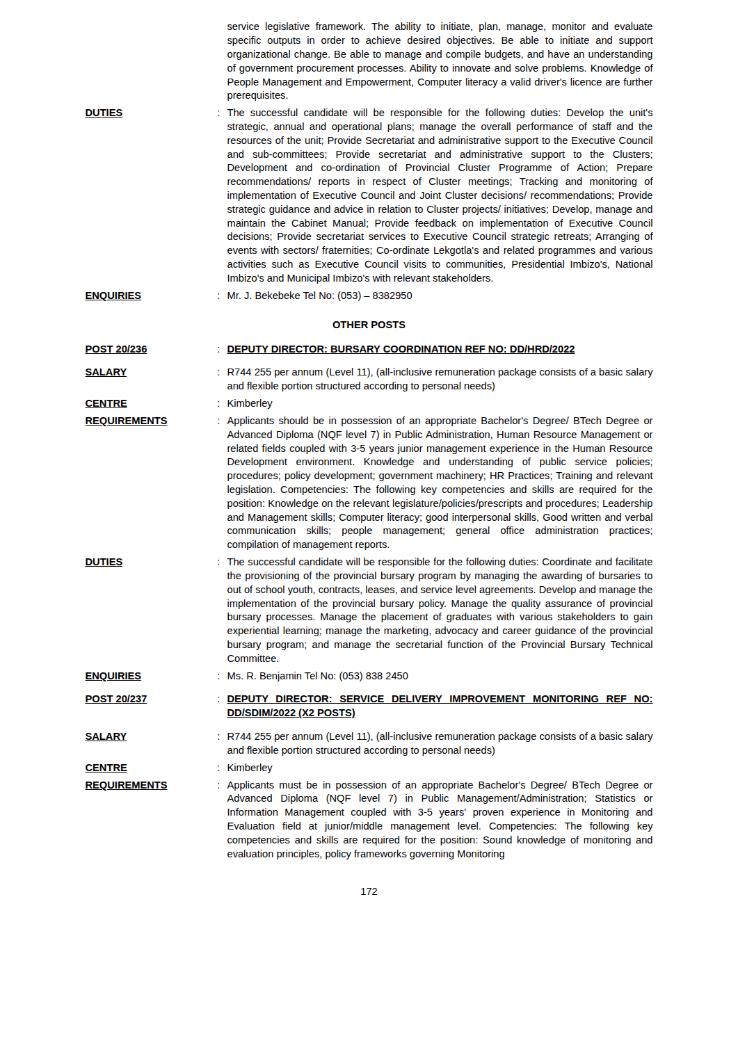| | | service legislative framework. The ability to initiate, plan, manage, monitor and evaluate specific outputs in order to achieve desired objectives. Be able to initiate and support organizational change. Be able to manage and compile budgets, and have an understanding of government procurement processes. Ability to innovate and solve problems. Knowledge of People Management and Empowerment, Computer literacy a valid driver's licence are further prerequisites. |
| DUTIES | : | The successful candidate will be responsible for the following duties: Develop the unit's strategic, annual and operational plans; manage the overall performance of staff and the resources of the unit; Provide Secretariat and administrative support to the Executive Council and sub-committees; Provide secretariat and administrative support to the Clusters; Development and co-ordination of Provincial Cluster Programme of Action; Prepare recommendations/ reports in respect of Cluster meetings; Tracking and monitoring of implementation of Executive Council and Joint Cluster decisions/ recommendations; Provide strategic guidance and advice in relation to Cluster projects/ initiatives; Develop, manage and maintain the Cabinet Manual; Provide feedback on implementation of Executive Council decisions; Provide secretariat services to Executive Council strategic retreats; Arranging of events with sectors/ fraternities; Co-ordinate Lekgotla's and related programmes and various activities such as Executive Council visits to communities, Presidential Imbizo's, National Imbizo's and Municipal Imbizo's with relevant stakeholders. |
| ENQUIRIES | : | Mr. J. Bekebeke Tel No: (053) – 8382950 |
Other Posts
| POST 20/236 | : | Deputy Director: Bursary Coordination Ref No: DD/HRD/2022 |
| SALARY | : | R744 255 per annum (Level 11), (all-inclusive remuneration package consists of a basic salary and flexible portion structured according to personal needs) |
| CENTRE | : | Kimberley |
| REQUIREMENTS | : | Applicants should be in possession of an appropriate Bachelor's Degree/ BTech Degree or Advanced Diploma (NQF level 7) in Public Administration, Human Resource Management or related fields coupled with 3-5 years junior management experience in the Human Resource Development environment. Knowledge and understanding of public service policies; procedures; policy development; government machinery; HR Practices; Training and relevant legislation. Competencies: The following key competencies and skills are required for the position: Knowledge on the relevant legislature/policies/prescripts and procedures; Leadership and Management skills; Computer literacy; good interpersonal skills, Good written and verbal communication skills; people management; general office administration practices; compilation of management reports. |
| DUTIES | : | The successful candidate will be responsible for the following duties: Coordinate and facilitate the provisioning of the provincial bursary program by managing the awarding of bursaries to out of school youth, contracts, leases, and service level agreements. Develop and manage the implementation of the provincial bursary policy. Manage the quality assurance of provincial bursary processes. Manage the placement of graduates with various stakeholders to gain experiential learning; manage the marketing, advocacy and career guidance of the provincial bursary program; and manage the secretarial function of the Provincial Bursary Technical Committee. |
| ENQUIRIES | : | Ms. R. Benjamin Tel No: (053) 838 2450 |
| POST 20/237 | : | Deputy Director: Service Delivery Improvement Monitoring Ref No: DD/SDIM/2022 (X2 Posts) |
| SALARY | : | R744 255 per annum (Level 11), (all-inclusive remuneration package consists of a basic salary and flexible portion structured according to personal needs) |
| CENTRE | : | Kimberley |
| REQUIREMENTS | : | Applicants must be in possession of an appropriate Bachelor's Degree/ BTech Degree or Advanced Diploma (NQF level 7) in Public Management/Administration; Statistics or Information Management coupled with 3-5 years' proven experience in Monitoring and Evaluation field at junior/middle management level. Competencies: The following key competencies and skills are required for the position: Sound knowledge of monitoring and evaluation principles, policy frameworks governing Monitoring |
172